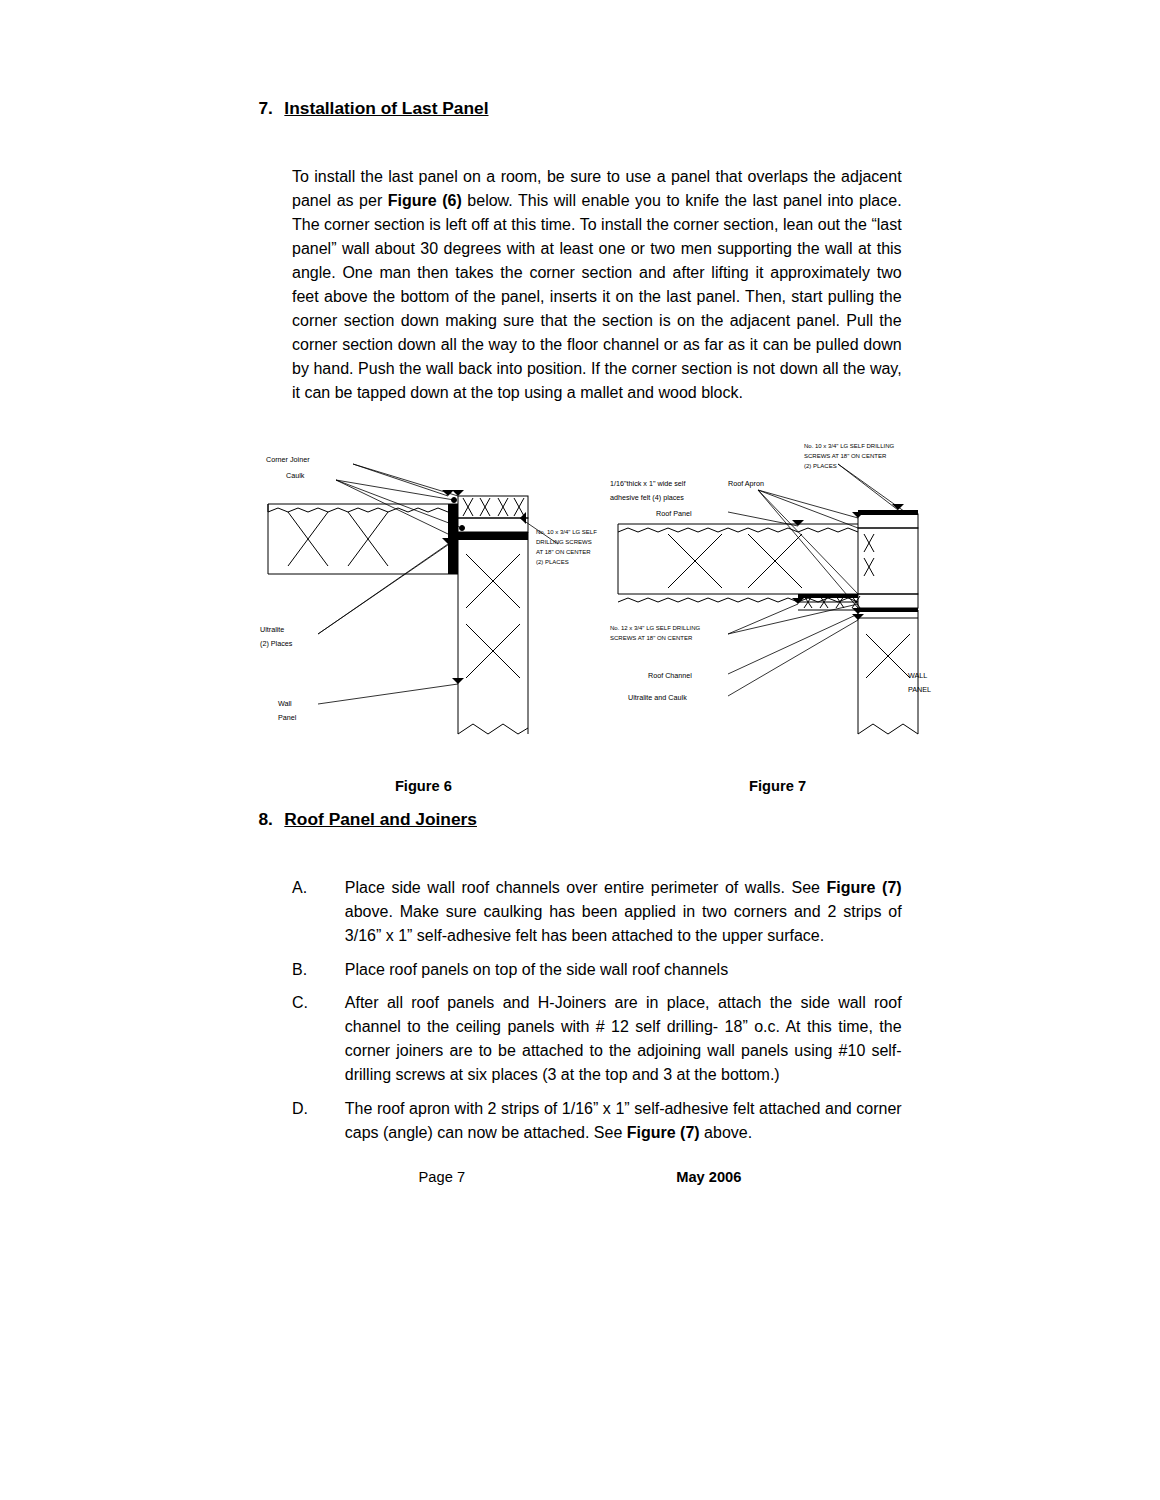7.
Installation of Last Panel
To install the last panel on a room, be sure to use a panel that overlaps the adjacent panel as per Figure (6) below. This will enable you to knife the last panel into place. The corner section is left off at this time. To install the corner section, lean out the “last panel” wall about 30 degrees with at least one or two men supporting the wall at this angle. One man then takes the corner section and after lifting it approximately two feet above the bottom of the panel, inserts it on the last panel. Then, start pulling the corner section down making sure that the section is on the adjacent panel. Pull the corner section down all the way to the floor channel or as far as it can be pulled down by hand. Push the wall back into position. If the corner section is not down all the way, it can be tapped down at the top using a mallet and wood block.
Corner Joiner Caulk No. 10 x 3/4" LG SELF DRILLING SCREWS AT 18" ON CENTER (2) PLACES Ultralite (2) Places Wall Panel
Figure 6
No. 10 x 3/4" LG SELF DRILLING SCREWS AT 18" ON CENTER (2) PLACES Roof Apron 1/16"thick x 1" wide self adhesive felt (4) places Roof Panel No. 12 x 3/4" LG SELF DRILLING SCREWS AT 18" ON CENTER Roof Channel Ultralite and Caulk WALL PANEL
Figure 7
8.
Roof Panel and Joiners
A. Place side wall roof channels over entire perimeter of walls. See Figure (7) above. Make sure caulking has been applied in two corners and 2 strips of 3/16” x 1” self-adhesive felt has been attached to the upper surface.
B. Place roof panels on top of the side wall roof channels
C. After all roof panels and H-Joiners are in place, attach the side wall roof channel to the ceiling panels with # 12 self drilling- 18” o.c. At this time, the corner joiners are to be attached to the adjoining wall panels using #10 self-drilling screws at six places (3 at the top and 3 at the bottom.)
D. The roof apron with 2 strips of 1/16” x 1” self-adhesive felt attached and corner caps (angle) can now be attached. See Figure (7) above.
Page 7 May 2006